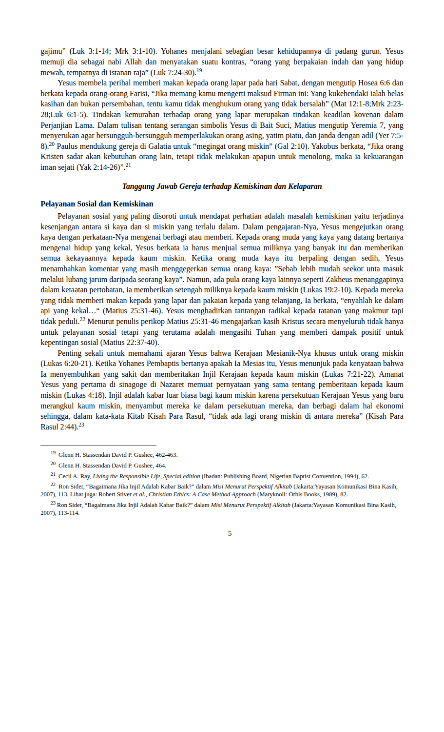gajimu” (Luk 3:1-14; Mrk 3:1-10). Yohanes menjalani sebagian besar kehidupannya di padang gurun. Yesus memuji dia sebagai nabi Allah dan menyatakan suatu kontras, “orang yang berpakaian indah dan yang hidup mewah, tempatnya di istanan raja” (Luk 7:24-30).19
Yesus membela perihal memberi makan kepada orang lapar pada hari Sabat, dengan mengutip Hosea 6:6 dan berkata kepada orang-orang Farisi, “Jika memang kamu mengerti maksud Firman ini: Yang kukehendaki ialah belas kasihan dan bukan persembahan, tentu kamu tidak menghukum orang yang tidak bersalah” (Mat 12:1-8;Mrk 2:23-28;Luk 6:1-5). Tindakan kemurahan terhadap orang yang lapar merupakan tindakan keadilan kovenan dalam Perjanjian Lama. Dalam tulisan tentang serangan simbolis Yesus di Bait Suci, Matius mengutip Yeremia 7, yang menyerukan agar bersungguh-bersungguh memperlakukan orang asing, yatim piatu, dan janda dengan adil (Yer 7:5-8).20 Paulus mendukung gereja di Galatia untuk “megingat orang miskin” (Gal 2:10). Yakobus berkata, “Jika orang Kristen sadar akan kebutuhan orang lain, tetapi tidak melakukan apapun untuk menolong, maka ia kekuarangan iman sejati (Yak 2:14-26)”.21
Tanggung Jawab Gereja terhadap Kemiskinan dan Kelaparan
Pelayanan Sosial dan Kemiskinan
Pelayanan sosial yang paling disoroti untuk mendapat perhatian adalah masalah kemiskinan yaitu terjadinya kesenjangan antara si kaya dan si miskin yang terlalu dalam. Dalam pengajaran-Nya, Yesus mengejutkan orang kaya dengan perkataan-Nya mengenai berbagi atau memberi. Kepada orang muda yang kaya yang datang bertanya mengenai hidup yang kekal, Yesus berkata ia harus menjual semua miliknya yang banyak itu dan memberikan semua kekayaannya kepada kaum miskin. Ketika orang muda kaya itu berpaling dengan sedih, Yesus menambahkan komentar yang masih menggegerkan semua orang kaya: ”Sebab lebih mudah seekor unta masuk melalui lubang jarum daripada seorang kaya”. Namun, ada pula orang kaya lainnya seperti Zakheus menanggapinya dalam ketaatan pertobatan, ia memberikan setengah miliknya kepada kaum miskin (Lukas 19:2-10). Kepada mereka yang tidak memberi makan kepada yang lapar dan pakaian kepada yang telanjang, Ia berkata, “enyahlah ke dalam api yang kekal…“ (Matius 25:31-46). Yesus menghadirkan tantangan radikal kepada tatanan yang makmur tapi tidak peduli.22 Menurut penulis perikop Matius 25:31-46 mengajarkan kasih Kristus secara menyeluruh tidak hanya untuk pelayanan sosial tetapi yang terutama adalah mengasihi Tuhan yang memberi dampak positif untuk kepentingan sosial (Matius 22:37-40).
Penting sekali untuk memahami ajaran Yesus bahwa Kerajaan Mesianik-Nya khusus untuk orang miskin (Lukas 6:20-21). Ketika Yohanes Pembaptis bertanya apakah Ia Mesias itu, Yesus menunjuk pada kenyataan bahwa Ia menyembuhkan yang sakit dan memberitakan Injil Kerajaan kepada kaum miskin (Lukas 7:21-22). Amanat Yesus yang pertama di sinagoge di Nazaret memuat pernyataan yang sama tentang pemberitaan kepada kaum miskin (Lukas 4:18). Injil adalah kabar luar biasa bagi kaum miskin karena persekutuan Kerajaan Yesus yang baru merangkul kaum miskin, menyambut mereka ke dalam persekutuan mereka, dan berbagi dalam hal ekonomi sehingga, dalam kata-kata Kitab Kisah Para Rasul, “tidak ada lagi orang miskin di antara mereka” (Kisah Para Rasul 2:44).23
19 Glenn H. Stassendan David P. Gushee, 462-463.
20 Glenn H. Stassendan David P. Gushee, 464.
21 Cecil A. Ray, Living the Responsible Life, Special edition (Ibadan: Publishing Board, Nigerian Baptist Convention, 1994), 62.
22 Ron Sider, “Bagaimana Jika Injil Adalah Kabar Baik?” dalam Misi Menurut Perspektif Alkitab (Jakarta:Yayasan Komunikasi Bina Kasih, 2007), 113. Lihat juga: Robert Stiver et al., Christian Ethics: A Case Method Approach (Maryknoll: Orbis Books, 1989), 82.
23 Ron Sider, “Bagaimana Jika Injil Adalah Kabar Baik?” dalam Misi Menurut Perspektif Alkitab (Jakarta:Yayasan Komunikasi Bina Kasih, 2007), 113-114.
5